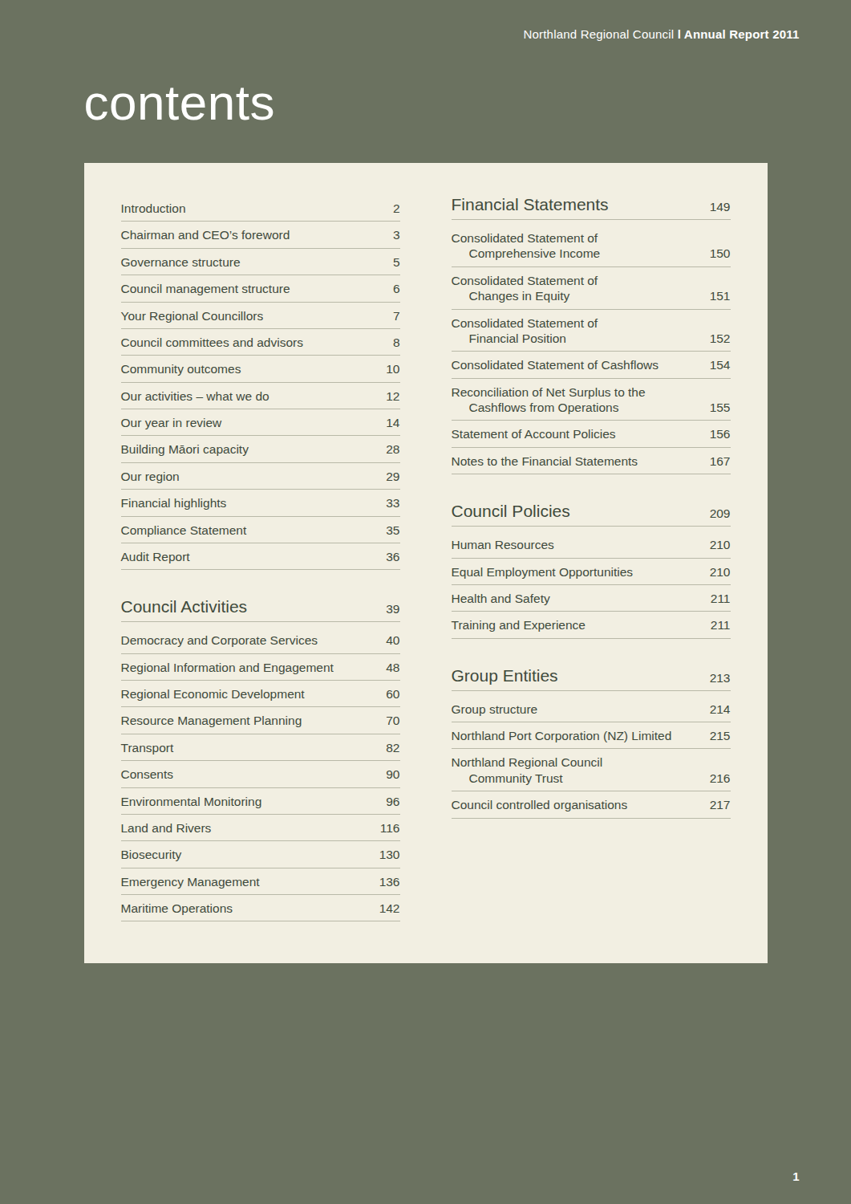Northland Regional Council l Annual Report 2011
contents
Introduction 2
Chairman and CEO’s foreword 3
Governance structure 5
Council management structure 6
Your Regional Councillors 7
Council committees and advisors 8
Community outcomes 10
Our activities – what we do 12
Our year in review 14
Building Māori capacity 28
Our region 29
Financial highlights 33
Compliance Statement 35
Audit Report 36
Council Activities 39
Democracy and Corporate Services 40
Regional Information and Engagement 48
Regional Economic Development 60
Resource Management Planning 70
Transport 82
Consents 90
Environmental Monitoring 96
Land and Rivers 116
Biosecurity 130
Emergency Management 136
Maritime Operations 142
Financial Statements 149
Consolidated Statement ofComprehensive Income 150
Consolidated Statement ofChanges in Equity 151
Consolidated Statement ofFinancial Position 152
Consolidated Statement of Cashflows 154
Reconciliation of Net Surplus to theCashflows from Operations 155
Statement of Account Policies 156
Notes to the Financial Statements 167
Council Policies 209
Human Resources 210
Equal Employment Opportunities 210
Health and Safety 211
Training and Experience 211
Group Entities 213
Group structure 214
Northland Port Corporation (NZ) Limited 215
Northland Regional CouncilCommunity Trust 216
Council controlled organisations 217
1